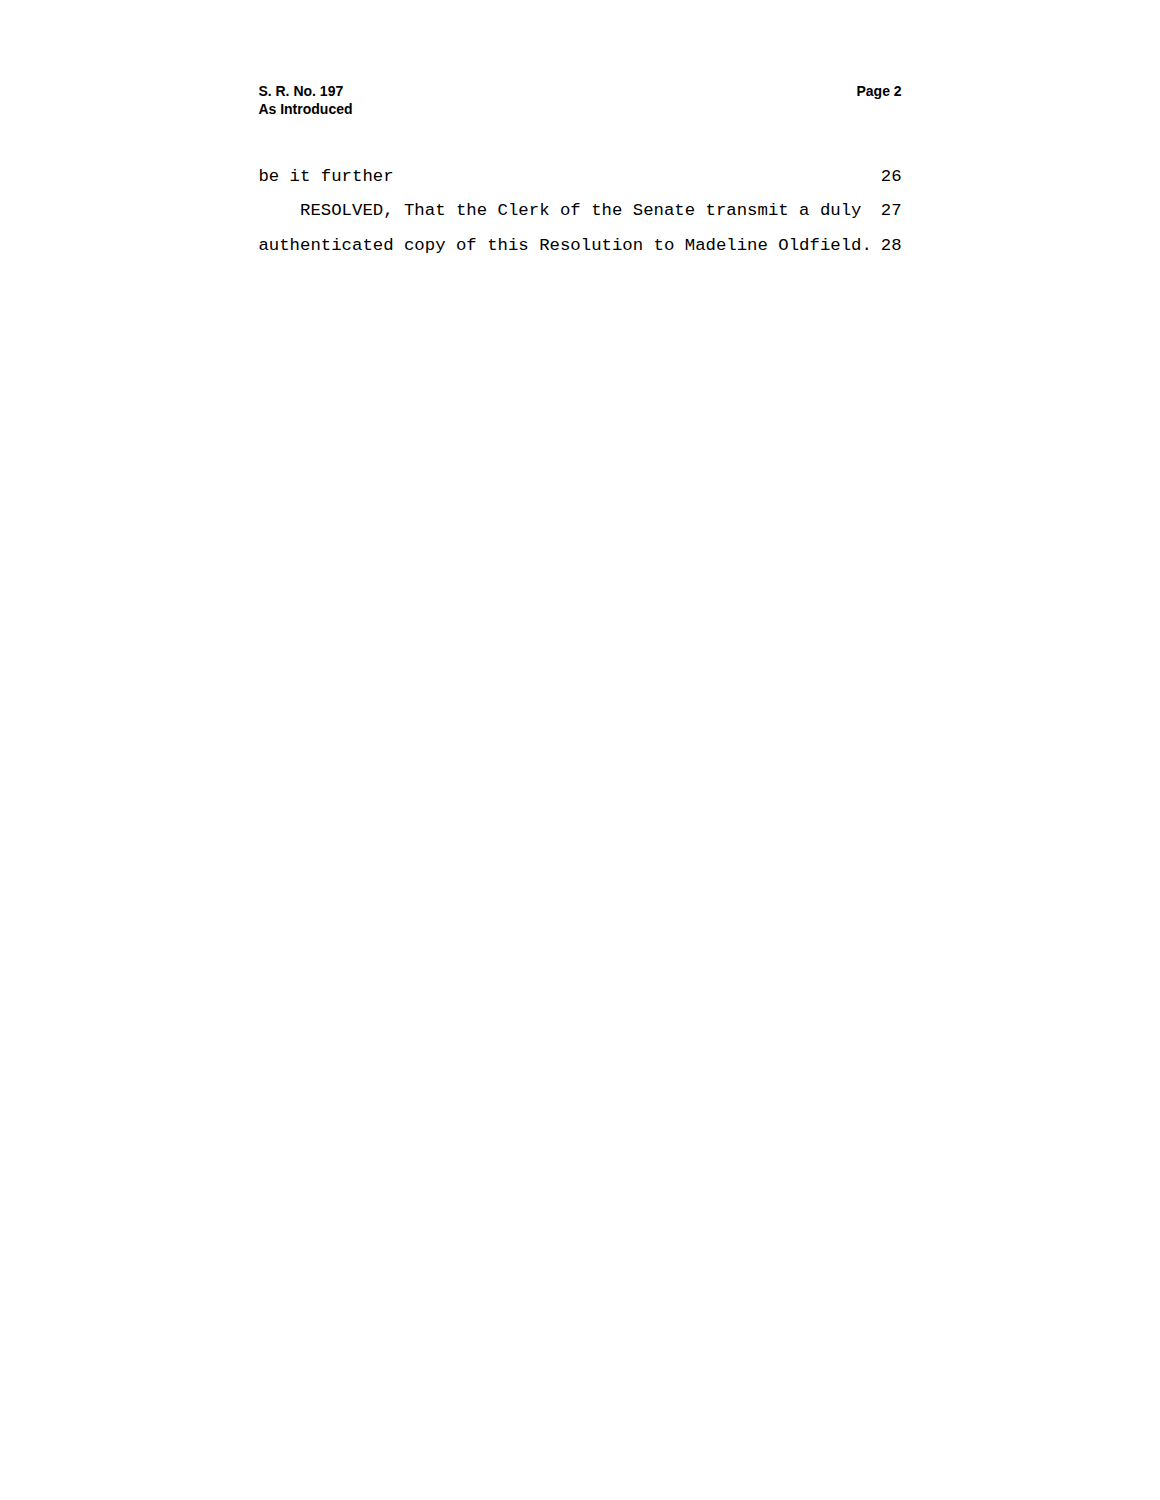S. R. No. 197
As Introduced
Page 2
be it further26
RESOLVED, That the Clerk of the Senate transmit a duly27
authenticated copy of this Resolution to Madeline Oldfield.28